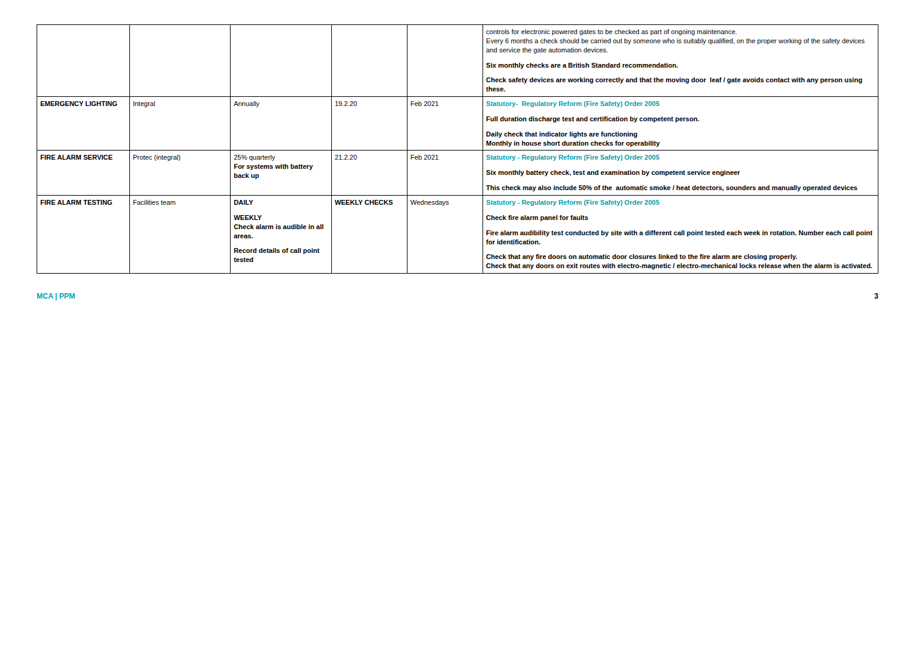| | | | | | controls for electronic powered gates to be checked as part of ongoing maintenance. Every 6 months a check should be carried out by someone who is suitably qualified, on the proper working of the safety devices and service the gate automation devices. Six monthly checks are a British Standard recommendation. Check safety devices are working correctly and that the moving door leaf / gate avoids contact with any person using these. |
| EMERGENCY LIGHTING | Integral | Annually | 19.2.20 | Feb 2021 | Statutory- Regulatory Reform (Fire Safety) Order 2005 Full duration discharge test and certification by competent person. Daily check that indicator lights are functioning Monthly in house short duration checks for operability |
| FIRE ALARM SERVICE | Protec (integral) | 25% quarterly For systems with battery back up | 21.2.20 | Feb 2021 | Statutory - Regulatory Reform (Fire Safety) Order 2005 Six monthly battery check, test and examination by competent service engineer This check may also include 50% of the automatic smoke / heat detectors, sounders and manually operated devices |
| FIRE ALARM TESTING | Facilities team | DAILY WEEKLY Check alarm is audible in all areas. Record details of call point tested | WEEKLY CHECKS | Wednesdays | Statutory - Regulatory Reform (Fire Safety) Order 2005 Check fire alarm panel for faults Fire alarm audibility test conducted by site with a different call point tested each week in rotation. Number each call point for identification. Check that any fire doors on automatic door closures linked to the fire alarm are closing properly. Check that any doors on exit routes with electro-magnetic / electro-mechanical locks release when the alarm is activated. |
MCA | PPM
3